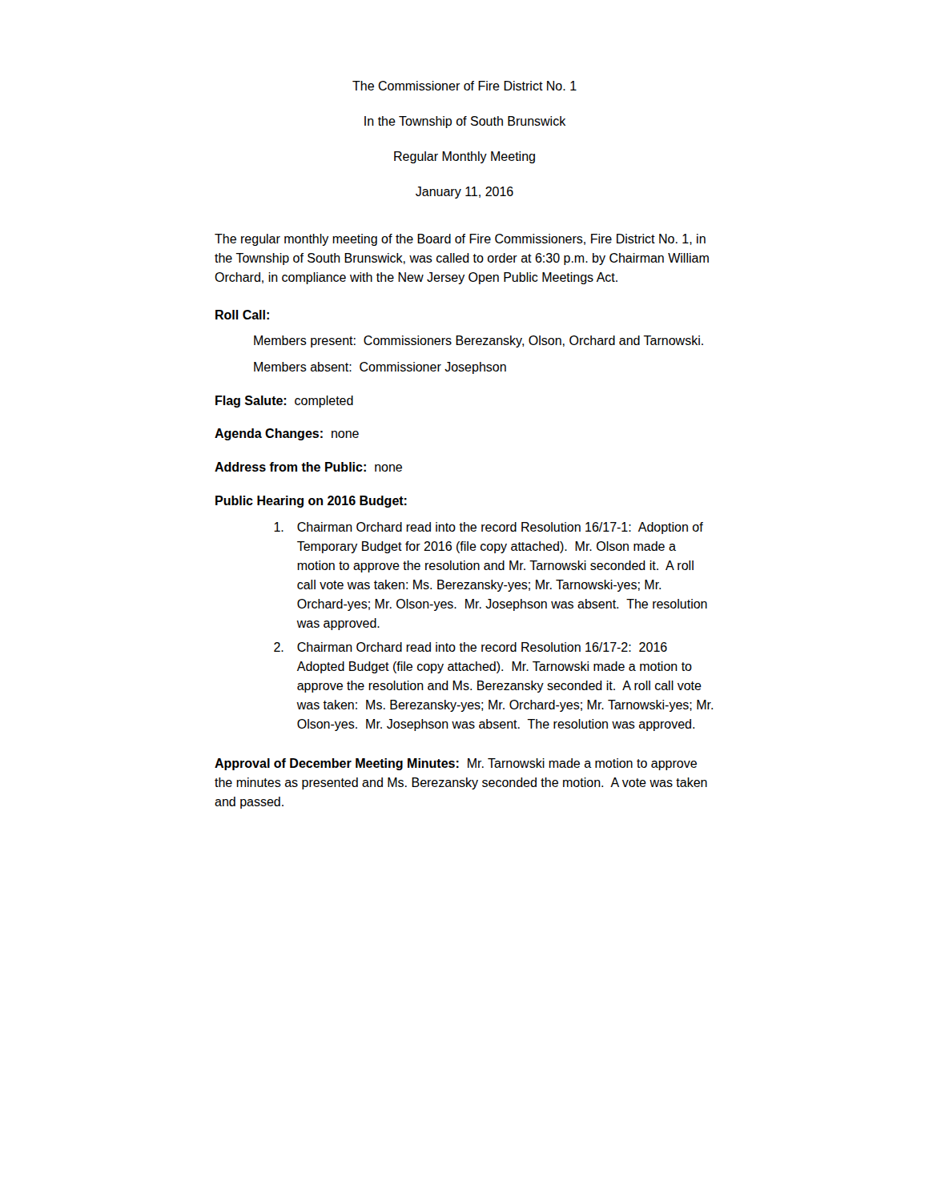The Commissioner of Fire District No. 1
In the Township of South Brunswick
Regular Monthly Meeting
January 11, 2016
The regular monthly meeting of the Board of Fire Commissioners, Fire District No. 1, in the Township of South Brunswick, was called to order at 6:30 p.m. by Chairman William Orchard, in compliance with the New Jersey Open Public Meetings Act.
Roll Call:
Members present: Commissioners Berezansky, Olson, Orchard and Tarnowski.
Members absent: Commissioner Josephson
Flag Salute: completed
Agenda Changes: none
Address from the Public: none
Public Hearing on 2016 Budget:
Chairman Orchard read into the record Resolution 16/17-1: Adoption of Temporary Budget for 2016 (file copy attached). Mr. Olson made a motion to approve the resolution and Mr. Tarnowski seconded it. A roll call vote was taken: Ms. Berezansky-yes; Mr. Tarnowski-yes; Mr. Orchard-yes; Mr. Olson-yes. Mr. Josephson was absent. The resolution was approved.
Chairman Orchard read into the record Resolution 16/17-2: 2016 Adopted Budget (file copy attached). Mr. Tarnowski made a motion to approve the resolution and Ms. Berezansky seconded it. A roll call vote was taken: Ms. Berezansky-yes; Mr. Orchard-yes; Mr. Tarnowski-yes; Mr. Olson-yes. Mr. Josephson was absent. The resolution was approved.
Approval of December Meeting Minutes: Mr. Tarnowski made a motion to approve the minutes as presented and Ms. Berezansky seconded the motion. A vote was taken and passed.